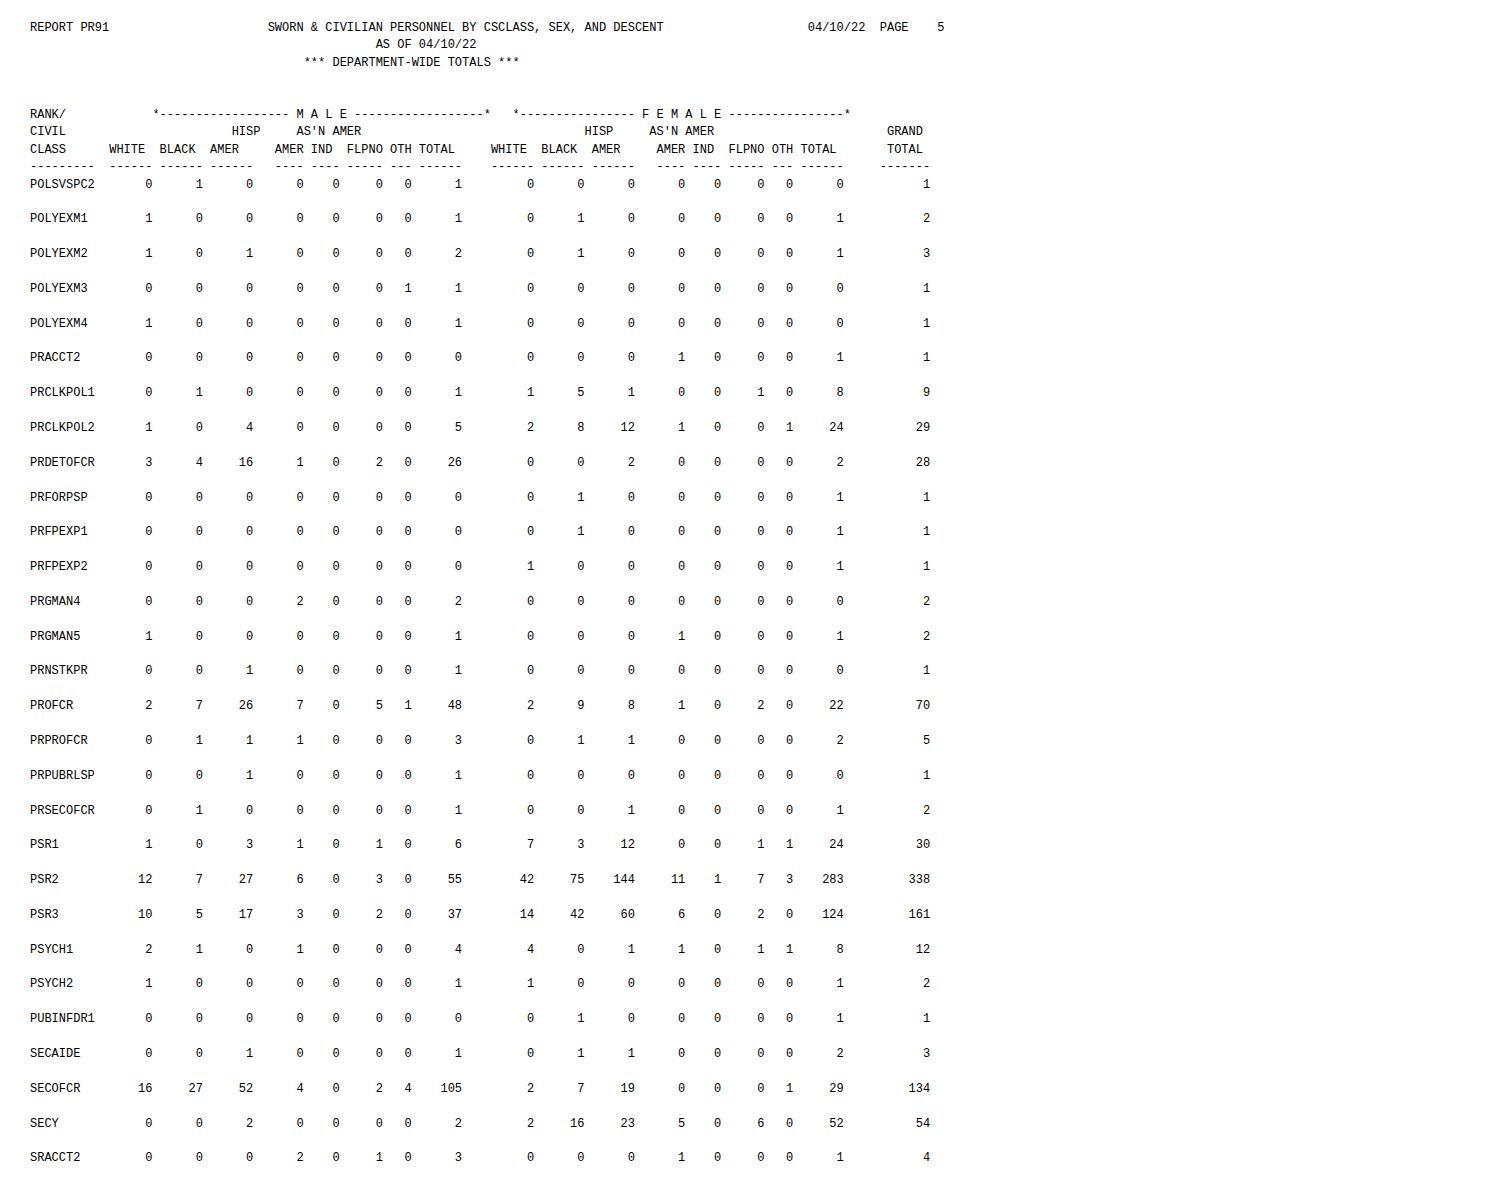REPORT PR91                      SWORN & CIVILIAN PERSONNEL BY CSCLASS, SEX, AND DESCENT                    04/10/22  PAGE    5
                                                AS OF 04/10/22
                                      *** DEPARTMENT-WIDE TOTALS ***


RANK/            *------------------ M A L E ------------------*   *---------------- F E M A L E ----------------*
CIVIL                       HISP     AS'N AMER                               HISP     AS'N AMER                        GRAND
CLASS      WHITE  BLACK  AMER     AMER IND  FLPNO OTH TOTAL     WHITE  BLACK  AMER     AMER IND  FLPNO OTH TOTAL       TOTAL
---------  ------ ------ ------   ---- ---- ----- --- ------    ------ ------ ------   ---- ---- ----- --- ------     -------
POLSVSPC2       0      1      0      0    0     0   0      1         0      0      0      0    0     0   0      0           1

POLYEXM1        1      0      0      0    0     0   0      1         0      1      0      0    0     0   0      1           2

POLYEXM2        1      0      1      0    0     0   0      2         0      1      0      0    0     0   0      1           3

POLYEXM3        0      0      0      0    0     0   1      1         0      0      0      0    0     0   0      0           1

POLYEXM4        1      0      0      0    0     0   0      1         0      0      0      0    0     0   0      0           1

PRACCT2         0      0      0      0    0     0   0      0         0      0      0      1    0     0   0      1           1

PRCLKPOL1       0      1      0      0    0     0   0      1         1      5      1      0    0     1   0      8           9

PRCLKPOL2       1      0      4      0    0     0   0      5         2      8     12      1    0     0   1     24          29

PRDETOFCR       3      4     16      1    0     2   0     26         0      0      2      0    0     0   0      2          28

PRFORPSP        0      0      0      0    0     0   0      0         0      1      0      0    0     0   0      1           1

PRFPEXP1        0      0      0      0    0     0   0      0         0      1      0      0    0     0   0      1           1

PRFPEXP2        0      0      0      0    0     0   0      0         1      0      0      0    0     0   0      1           1

PRGMAN4         0      0      0      2    0     0   0      2         0      0      0      0    0     0   0      0           2

PRGMAN5         1      0      0      0    0     0   0      1         0      0      0      1    0     0   0      1           2

PRNSTKPR        0      0      1      0    0     0   0      1         0      0      0      0    0     0   0      0           1

PROFCR          2      7     26      7    0     5   1     48         2      9      8      1    0     2   0     22          70

PRPROFCR        0      1      1      1    0     0   0      3         0      1      1      0    0     0   0      2           5

PRPUBRLSP       0      0      1      0    0     0   0      1         0      0      0      0    0     0   0      0           1

PRSECOFCR       0      1      0      0    0     0   0      1         0      0      1      0    0     0   0      1           2

PSR1            1      0      3      1    0     1   0      6         7      3     12      0    0     1   1     24          30

PSR2           12      7     27      6    0     3   0     55        42     75    144     11    1     7   3    283         338

PSR3           10      5     17      3    0     2   0     37        14     42     60      6    0     2   0    124         161

PSYCH1          2      1      0      1    0     0   0      4         4      0      1      1    0     1   1      8          12

PSYCH2          1      0      0      0    0     0   0      1         1      0      0      0    0     0   0      1           2

PUBINFDR1       0      0      0      0    0     0   0      0         0      1      0      0    0     0   0      1           1

SECAIDE         0      0      1      0    0     0   0      1         0      1      1      0    0     0   0      2           3

SECOFCR        16     27     52      4    0     2   4    105         2      7     19      0    0     0   1     29         134

SECY            0      0      2      0    0     0   0      2         2     16     23      5    0     6   0     52          54

SRACCT2         0      0      0      2    0     1   0      3         0      0      0      1    0     0   0      1           4